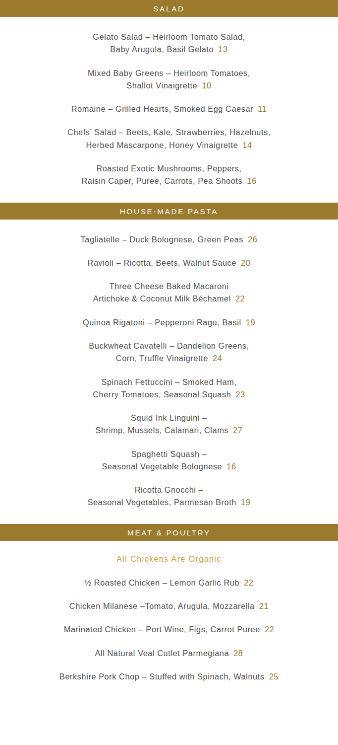Salad
Gelato Salad – Heirloom Tomato Salad,
Baby Arugula, Basil Gelato 13
Mixed Baby Greens – Heirloom Tomatoes,
Shallot Vinaigrette 10
Romaine – Grilled Hearts, Smoked Egg Caesar 11
Chefs’ Salad – Beets, Kale, Strawberries, Hazelnuts,
Herbed Mascarpone, Honey Vinaigrette 14
Roasted Exotic Mushrooms, Peppers,
Raisin Caper, Puree, Carrots, Pea Shoots 16
House-Made Pasta
Tagliatelle – Duck Bolognese, Green Peas 26
Ravioli – Ricotta, Beets, Walnut Sauce 20
Three Cheese Baked Macaroni
Artichoke & Coconut Milk Béchamel 22
Quinoa Rigatoni – Pepperoni Ragu, Basil 19
Buckwheat Cavatelli – Dandelion Greens,
Corn, Truffle Vinaigrette 24
Spinach Fettuccini – Smoked Ham,
Cherry Tomatoes, Seasonal Squash 23
Squid Ink Linguini –
Shrimp, Mussels, Calamari, Clams 27
Spaghetti Squash –
Seasonal Vegetable Bolognese 16
Ricotta Gnocchi –
Seasonal Vegetables, Parmesan Broth 19
Meat & Poultry
All Chickens Are Organic
½ Roasted Chicken – Lemon Garlic Rub 22
Chicken Milanese –Tomato, Arugula, Mozzarella 21
Marinated Chicken – Port Wine, Figs, Carrot Puree 22
All Natural Veal Cutlet Parmegiana 28
Berkshire Pork Chop – Stuffed with Spinach, Walnuts 25